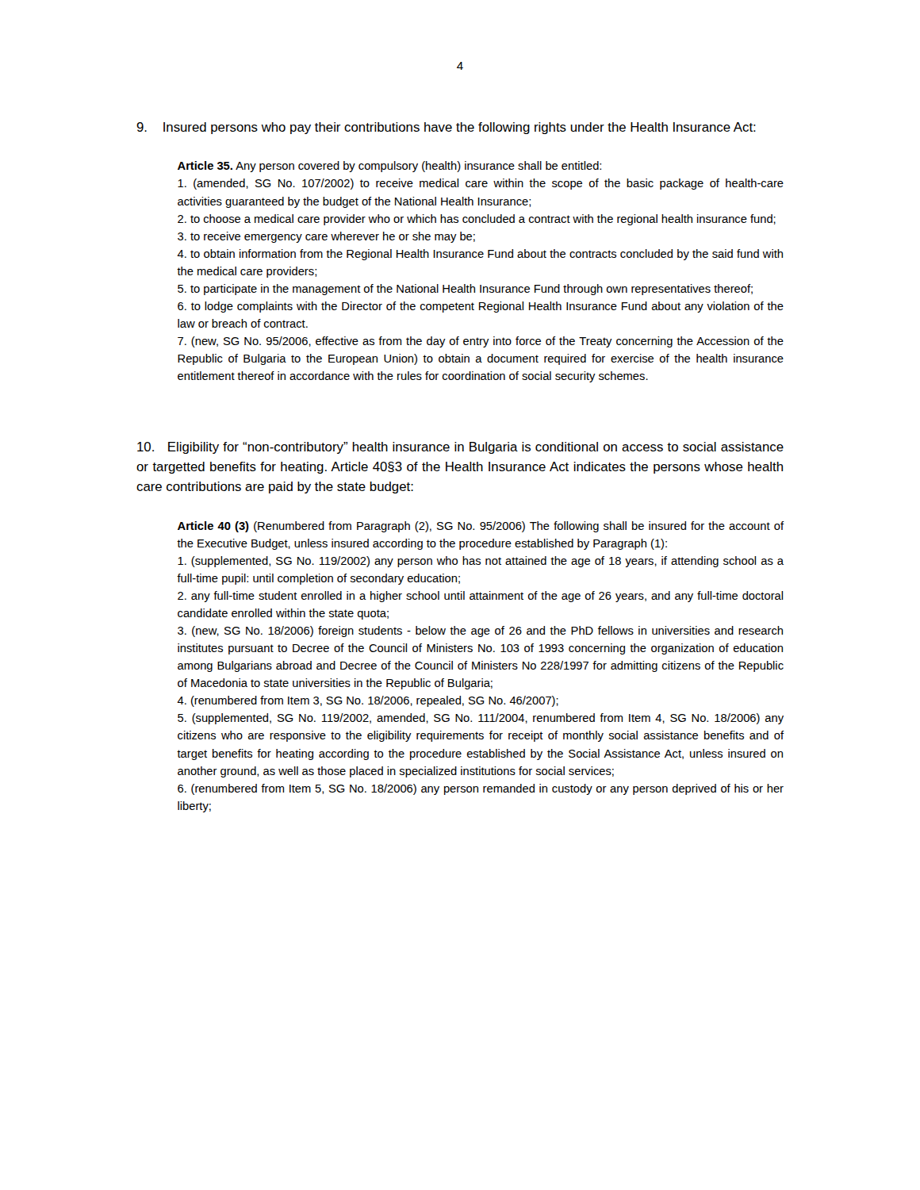4
9. Insured persons who pay their contributions have the following rights under the Health Insurance Act:
Article 35. Any person covered by compulsory (health) insurance shall be entitled:
1. (amended, SG No. 107/2002) to receive medical care within the scope of the basic package of health-care activities guaranteed by the budget of the National Health Insurance;
2. to choose a medical care provider who or which has concluded a contract with the regional health insurance fund;
3. to receive emergency care wherever he or she may be;
4. to obtain information from the Regional Health Insurance Fund about the contracts concluded by the said fund with the medical care providers;
5. to participate in the management of the National Health Insurance Fund through own representatives thereof;
6. to lodge complaints with the Director of the competent Regional Health Insurance Fund about any violation of the law or breach of contract.
7. (new, SG No. 95/2006, effective as from the day of entry into force of the Treaty concerning the Accession of the Republic of Bulgaria to the European Union) to obtain a document required for exercise of the health insurance entitlement thereof in accordance with the rules for coordination of social security schemes.
10. Eligibility for “non-contributory” health insurance in Bulgaria is conditional on access to social assistance or targetted benefits for heating. Article 40§3 of the Health Insurance Act indicates the persons whose health care contributions are paid by the state budget:
Article 40 (3) (Renumbered from Paragraph (2), SG No. 95/2006) The following shall be insured for the account of the Executive Budget, unless insured according to the procedure established by Paragraph (1):
1. (supplemented, SG No. 119/2002) any person who has not attained the age of 18 years, if attending school as a full-time pupil: until completion of secondary education;
2. any full-time student enrolled in a higher school until attainment of the age of 26 years, and any full-time doctoral candidate enrolled within the state quota;
3. (new, SG No. 18/2006) foreign students - below the age of 26 and the PhD fellows in universities and research institutes pursuant to Decree of the Council of Ministers No. 103 of 1993 concerning the organization of education among Bulgarians abroad and Decree of the Council of Ministers No 228/1997 for admitting citizens of the Republic of Macedonia to state universities in the Republic of Bulgaria;
4. (renumbered from Item 3, SG No. 18/2006, repealed, SG No. 46/2007);
5. (supplemented, SG No. 119/2002, amended, SG No. 111/2004, renumbered from Item 4, SG No. 18/2006) any citizens who are responsive to the eligibility requirements for receipt of monthly social assistance benefits and of target benefits for heating according to the procedure established by the Social Assistance Act, unless insured on another ground, as well as those placed in specialized institutions for social services;
6. (renumbered from Item 5, SG No. 18/2006) any person remanded in custody or any person deprived of his or her liberty;